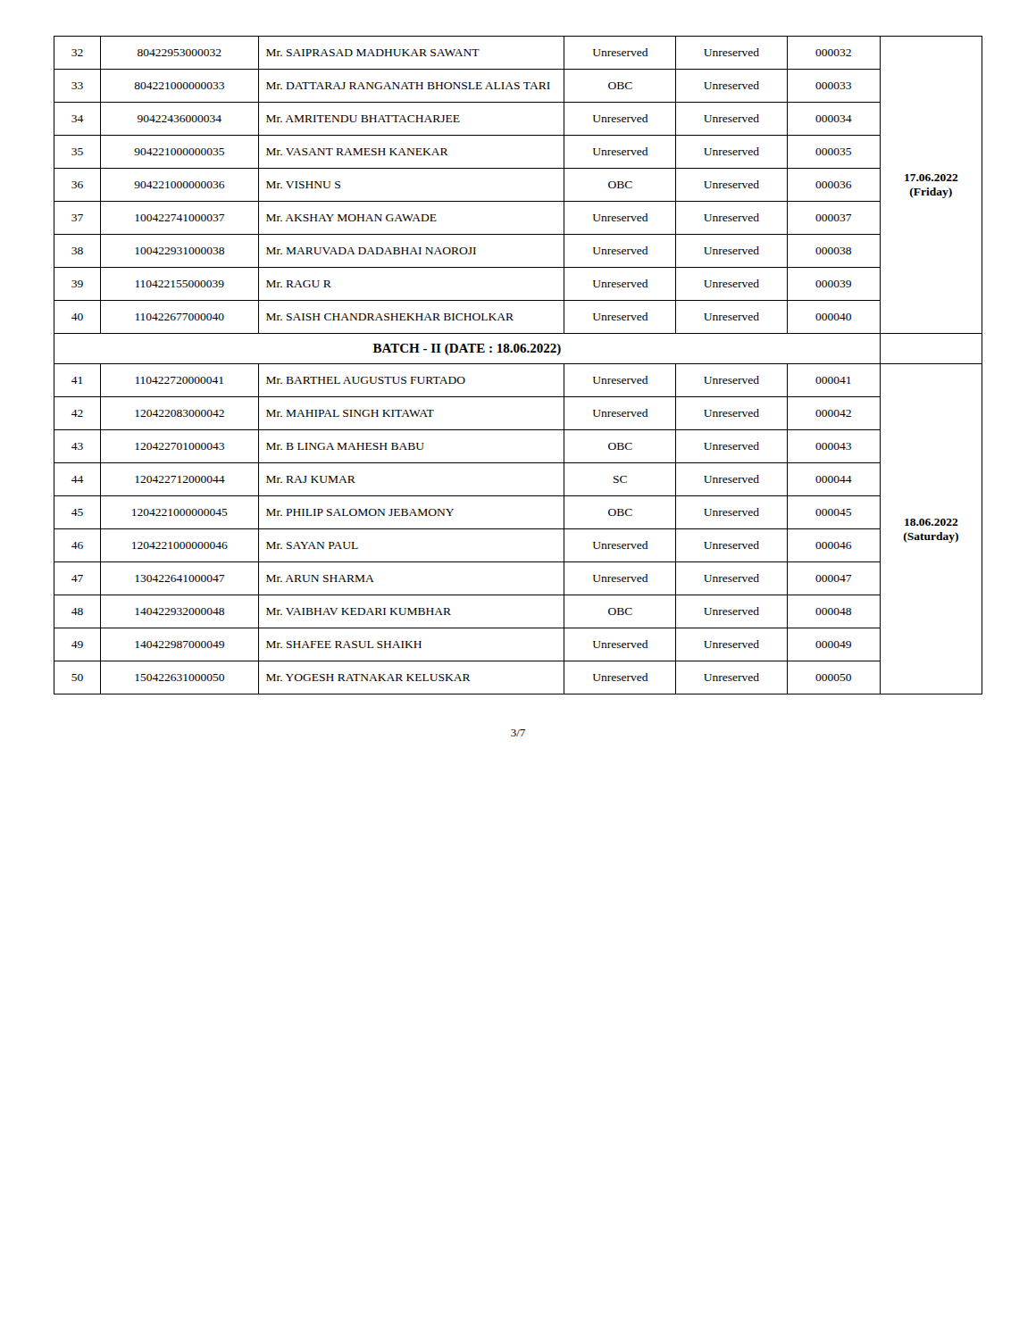| 32 | 80422953000032 | Mr. SAIPRASAD MADHUKAR SAWANT | Unreserved | Unreserved | 000032 | 17.06.2022 (Friday) |
| 33 | 804221000000033 | Mr. DATTARAJ RANGANATH BHONSLE ALIAS TARI | OBC | Unreserved | 000033 |
| 34 | 90422436000034 | Mr. AMRITENDU BHATTACHARJEE | Unreserved | Unreserved | 000034 |
| 35 | 904221000000035 | Mr. VASANT RAMESH KANEKAR | Unreserved | Unreserved | 000035 |
| 36 | 904221000000036 | Mr. VISHNU S | OBC | Unreserved | 000036 |
| 37 | 100422741000037 | Mr. AKSHAY MOHAN GAWADE | Unreserved | Unreserved | 000037 |
| 38 | 100422931000038 | Mr. MARUVADA DADABHAI NAOROJI | Unreserved | Unreserved | 000038 |
| 39 | 110422155000039 | Mr. RAGU R | Unreserved | Unreserved | 000039 |
| 40 | 110422677000040 | Mr. SAISH CHANDRASHEKHAR BICHOLKAR | Unreserved | Unreserved | 000040 |
| BATCH - II (DATE : 18.06.2022) | |
| 41 | 110422720000041 | Mr. BARTHEL AUGUSTUS FURTADO | Unreserved | Unreserved | 000041 | 18.06.2022 (Saturday) |
| 42 | 120422083000042 | Mr. MAHIPAL SINGH KITAWAT | Unreserved | Unreserved | 000042 |
| 43 | 120422701000043 | Mr. B LINGA MAHESH BABU | OBC | Unreserved | 000043 |
| 44 | 120422712000044 | Mr. RAJ KUMAR | SC | Unreserved | 000044 |
| 45 | 1204221000000045 | Mr. PHILIP SALOMON JEBAMONY | OBC | Unreserved | 000045 |
| 46 | 1204221000000046 | Mr. SAYAN PAUL | Unreserved | Unreserved | 000046 |
| 47 | 130422641000047 | Mr. ARUN SHARMA | Unreserved | Unreserved | 000047 |
| 48 | 140422932000048 | Mr. VAIBHAV KEDARI KUMBHAR | OBC | Unreserved | 000048 |
| 49 | 140422987000049 | Mr. SHAFEE RASUL SHAIKH | Unreserved | Unreserved | 000049 |
| 50 | 150422631000050 | Mr. YOGESH RATNAKAR KELUSKAR | Unreserved | Unreserved | 000050 |
3/7